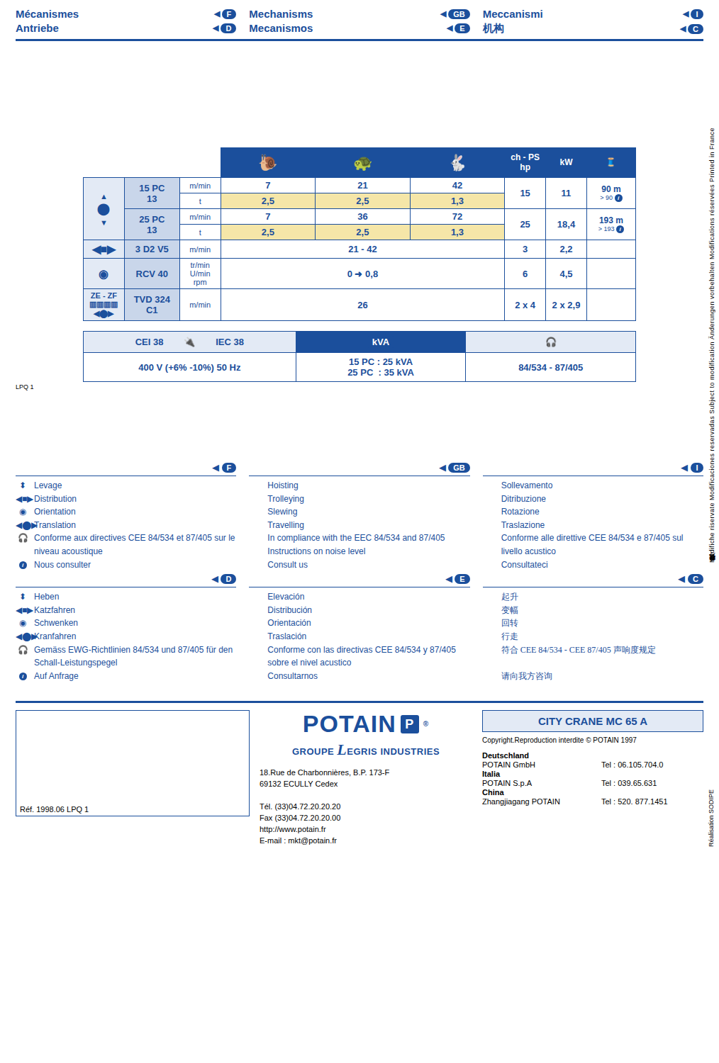Mécanismes◀F
Antriebe◀D
Mechanisms◀GB
Mecanismos◀E
Meccanismi◀I
机构◀C
| | 🐌 | 🐢 | 🐇 | ch - PS hp | kW | 🧵 |
| --- | --- | --- | --- | --- | --- | --- |
| ▲ ⬤ ▼ | 15 PC 13 | m/min | 7 | 21 | 42 | 15 | 11 | 90 m > 90 i |
| t | 2,5 | 2,5 | 1,3 |
| 25 PC 13 | m/min | 7 | 36 | 72 | 25 | 18,4 | 193 m > 193 i |
| t | 2,5 | 2,5 | 1,3 |
| ◀■▶ | 3 D2 V5 | m/min | 21 - 42 | 3 | 2,2 | |
| ◉ | RCV 40 | tr/min U/min rpm | 0 ➜ 0,8 | 6 | 4,5 | |
| ZE - ZF ▥▥▥▥ ◀⬤▶ | TVD 324 C1 | m/min | 26 | 2 x 4 | 2 x 2,9 | |
| CEI 38 🔌 IEC 38 | kVA | 🎧 |
| 400 V (+6% -10%) 50 Hz | 15 PC : 25 kVA 25 PC : 35 kVA | 84/534 - 87/405 |
LPQ 1
◀ F
⬍Levage
◀■▶Distribution
◉Orientation
◀⬤▶Translation
🎧Conforme aux directives CEE 84/534 et 87/405 sur le niveau acoustique
i Nous consulter
◀ GB
Hoisting
Trolleying
Slewing
Travelling
In compliance with the EEC 84/534 and 87/405 Instructions on noise level
Consult us
◀ I
Sollevamento
Ditribuzione
Rotazione
Traslazione
Conforme alle direttive CEE 84/534 e 87/405 sul livello acustico
Consultateci
◀ D
⬍Heben
◀■▶Katzfahren
◉Schwenken
◀⬤▶Kranfahren
🎧Gemäss EWG-Richtlinien 84/534 und 87/405 für den Schall-Leistungspegel
i Auf Anfrage
◀ E
Elevación
Distribución
Orientación
Traslación
Conforme con las directivas CEE 84/534 y 87/405 sobre el nivel acustico
Consultarnos
◀ C
起升
变幅
回转
行走
符合 CEE 84/534 - CEE 87/405 声响度规定
请向我方咨询
Réf. 1998.06 LPQ 1
POTAIN P®
GROUPE LEGRIS INDUSTRIES
18.Rue de Charbonnières, B.P. 173-F
69132 ECULLY Cedex
Tél. (33)04.72.20.20.20
Fax (33)04.72.20.20.00
http://www.potain.fr
E-mail : mkt@potain.fr
CITY CRANE MC 65 A
Copyright.Reproduction interdite © POTAIN 1997
| Deutschland |
| POTAIN GmbH | Tel : 06.105.704.0 |
| Italia |
| POTAIN S.p.A | Tel : 039.65.631 |
| China |
| Zhangjiagang POTAIN | Tel : 520. 877.1451 |
修改权在我方 Modifiche riservate Modificaciones reservadas Subject to modification Änderungen vorbehalten Modifications réservées Printed in France
Réalisation SODIPE